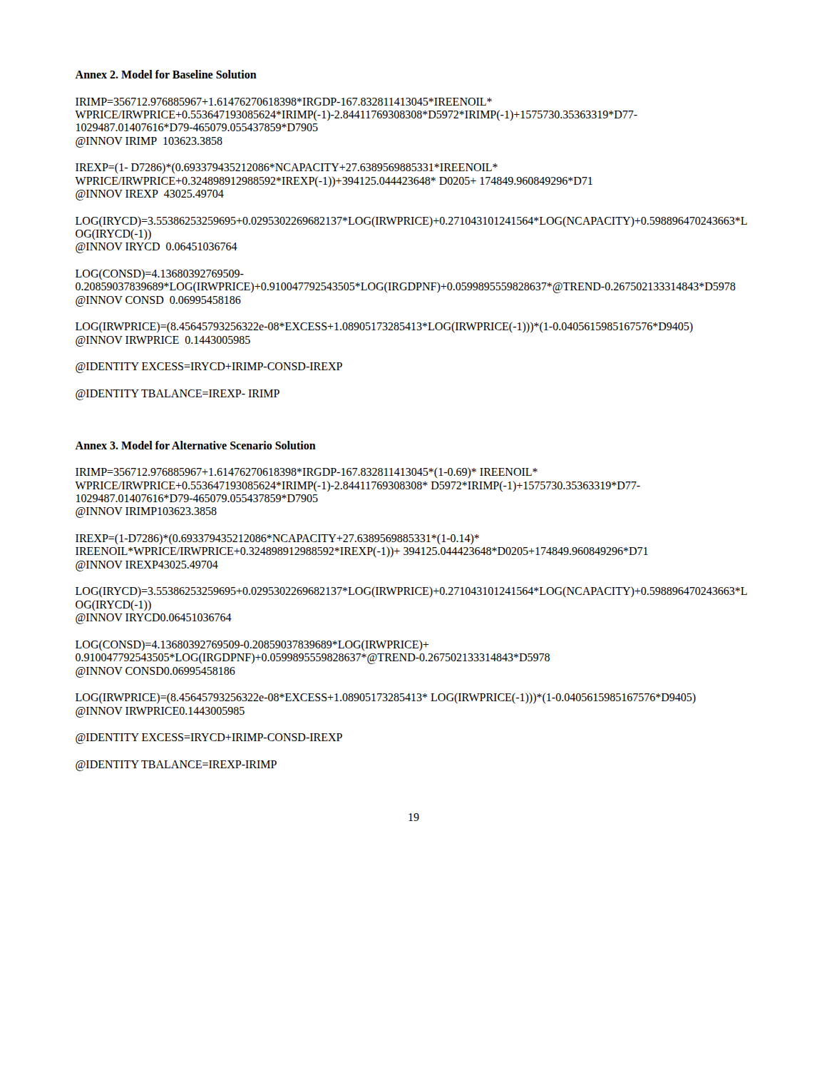Annex 2. Model for Baseline Solution
IRIMP=356712.976885967+1.61476270618398*IRGDP-167.832811413045*IREENOIL* WPRICE/IRWPRICE+0.553647193085624*IRIMP(-1)-2.84411769308308*D5972*IRIMP(-1)+1575730.35363319*D77-1029487.01407616*D79-465079.055437859*D7905
@INNOV IRIMP 103623.3858
IREXP=(1- D7286)*(0.693379435212086*NCAPACITY+27.6389569885331*IREENOIL* WPRICE/IRWPRICE+0.324898912988592*IREXP(-1))+394125.044423648* D0205+ 174849.960849296*D71
@INNOV IREXP 43025.49704
LOG(IRYCD)=3.55386253259695+0.0295302269682137*LOG(IRWPRICE)+0.271043101241564*LOG(NCAPACITY)+0.598896470243663*LOG(IRYCD(-1))
@INNOV IRYCD 0.06451036764
LOG(CONSD)=4.13680392769509-0.20859037839689*LOG(IRWPRICE)+0.910047792543505*LOG(IRGDPNF)+0.0599895559828637*@TREND-0.267502133314843*D5978
@INNOV CONSD 0.06995458186
LOG(IRWPRICE)=(8.45645793256322e-08*EXCESS+1.08905173285413*LOG(IRWPRICE(-1)))*(1-0.0405615985167576*D9405)
@INNOV IRWPRICE 0.1443005985
@IDENTITY EXCESS=IRYCD+IRIMP-CONSD-IREXP
@IDENTITY TBALANCE=IREXP- IRIMP
Annex 3. Model for Alternative Scenario Solution
IRIMP=356712.976885967+1.61476270618398*IRGDP-167.832811413045*(1-0.69)* IREENOIL* WPRICE/IRWPRICE+0.553647193085624*IRIMP(-1)-2.84411769308308* D5972*IRIMP(-1)+1575730.35363319*D77-1029487.01407616*D79-465079.055437859*D7905
@INNOV IRIMP103623.3858
IREXP=(1-D7286)*(0.693379435212086*NCAPACITY+27.6389569885331*(1-0.14)* IREENOIL*WPRICE/IRWPRICE+0.324898912988592*IREXP(-1))+ 394125.044423648*D0205+174849.960849296*D71
@INNOV IREXP43025.49704
LOG(IRYCD)=3.55386253259695+0.0295302269682137*LOG(IRWPRICE)+0.271043101241564*LOG(NCAPACITY)+0.598896470243663*LOG(IRYCD(-1))
@INNOV IRYCD0.06451036764
LOG(CONSD)=4.13680392769509-0.20859037839689*LOG(IRWPRICE)+ 0.910047792543505*LOG(IRGDPNF)+0.0599895559828637*@TREND-0.267502133314843*D5978
@INNOV CONSD0.06995458186
LOG(IRWPRICE)=(8.45645793256322e-08*EXCESS+1.08905173285413* LOG(IRWPRICE(-1)))*(1-0.0405615985167576*D9405)
@INNOV IRWPRICE0.1443005985
@IDENTITY EXCESS=IRYCD+IRIMP-CONSD-IREXP
@IDENTITY TBALANCE=IREXP-IRIMP
19